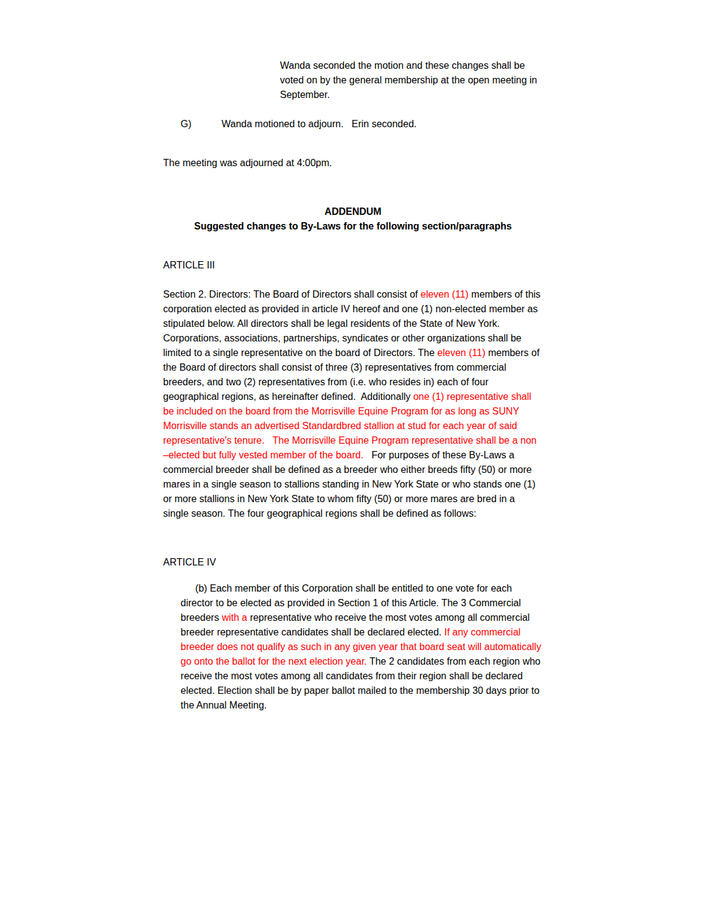Wanda seconded the motion and these changes shall be voted on by the general membership at the open meeting in September.
G) Wanda motioned to adjourn. Erin seconded.
The meeting was adjourned at 4:00pm.
ADDENDUM
Suggested changes to By-Laws for the following section/paragraphs
ARTICLE III
Section 2. Directors: The Board of Directors shall consist of eleven (11) members of this corporation elected as provided in article IV hereof and one (1) non-elected member as stipulated below. All directors shall be legal residents of the State of New York. Corporations, associations, partnerships, syndicates or other organizations shall be limited to a single representative on the board of Directors. The eleven (11) members of the Board of directors shall consist of three (3) representatives from commercial breeders, and two (2) representatives from (i.e. who resides in) each of four geographical regions, as hereinafter defined. Additionally one (1) representative shall be included on the board from the Morrisville Equine Program for as long as SUNY Morrisville stands an advertised Standardbred stallion at stud for each year of said representative's tenure. The Morrisville Equine Program representative shall be a non –elected but fully vested member of the board. For purposes of these By-Laws a commercial breeder shall be defined as a breeder who either breeds fifty (50) or more mares in a single season to stallions standing in New York State or who stands one (1) or more stallions in New York State to whom fifty (50) or more mares are bred in a single season. The four geographical regions shall be defined as follows:
ARTICLE IV
(b) Each member of this Corporation shall be entitled to one vote for each director to be elected as provided in Section 1 of this Article. The 3 Commercial breeders with a representative who receive the most votes among all commercial breeder representative candidates shall be declared elected. If any commercial breeder does not qualify as such in any given year that board seat will automatically go onto the ballot for the next election year. The 2 candidates from each region who receive the most votes among all candidates from their region shall be declared elected. Election shall be by paper ballot mailed to the membership 30 days prior to the Annual Meeting.